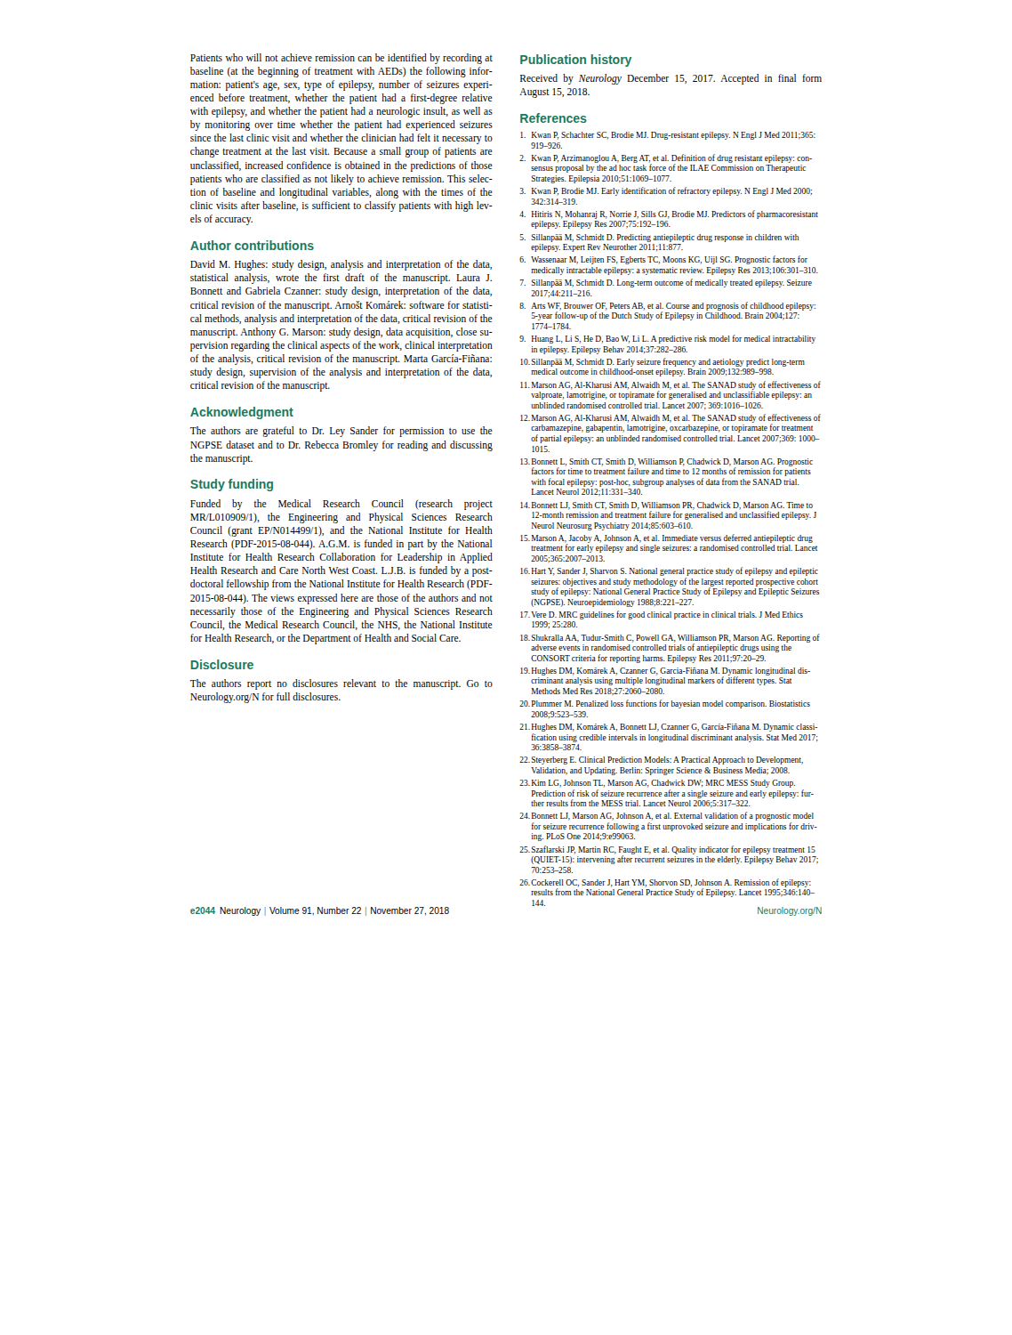Patients who will not achieve remission can be identified by recording at baseline (at the beginning of treatment with AEDs) the following information: patient's age, sex, type of epilepsy, number of seizures experienced before treatment, whether the patient had a first-degree relative with epilepsy, and whether the patient had a neurologic insult, as well as by monitoring over time whether the patient had experienced seizures since the last clinic visit and whether the clinician had felt it necessary to change treatment at the last visit. Because a small group of patients are unclassified, increased confidence is obtained in the predictions of those patients who are classified as not likely to achieve remission. This selection of baseline and longitudinal variables, along with the times of the clinic visits after baseline, is sufficient to classify patients with high levels of accuracy.
Author contributions
David M. Hughes: study design, analysis and interpretation of the data, statistical analysis, wrote the first draft of the manuscript. Laura J. Bonnett and Gabriela Czanner: study design, interpretation of the data, critical revision of the manuscript. Arnošt Komárek: software for statistical methods, analysis and interpretation of the data, critical revision of the manuscript. Anthony G. Marson: study design, data acquisition, close supervision regarding the clinical aspects of the work, clinical interpretation of the analysis, critical revision of the manuscript. Marta García-Fiñana: study design, supervision of the analysis and interpretation of the data, critical revision of the manuscript.
Acknowledgment
The authors are grateful to Dr. Ley Sander for permission to use the NGPSE dataset and to Dr. Rebecca Bromley for reading and discussing the manuscript.
Study funding
Funded by the Medical Research Council (research project MR/L010909/1), the Engineering and Physical Sciences Research Council (grant EP/N014499/1), and the National Institute for Health Research (PDF-2015-08-044). A.G.M. is funded in part by the National Institute for Health Research Collaboration for Leadership in Applied Health Research and Care North West Coast. L.J.B. is funded by a postdoctoral fellowship from the National Institute for Health Research (PDF-2015-08-044). The views expressed here are those of the authors and not necessarily those of the Engineering and Physical Sciences Research Council, the Medical Research Council, the NHS, the National Institute for Health Research, or the Department of Health and Social Care.
Disclosure
The authors report no disclosures relevant to the manuscript. Go to Neurology.org/N for full disclosures.
Publication history
Received by Neurology December 15, 2017. Accepted in final form August 15, 2018.
References
Kwan P, Schachter SC, Brodie MJ. Drug-resistant epilepsy. N Engl J Med 2011;365: 919–926.
Kwan P, Arzimanoglou A, Berg AT, et al. Definition of drug resistant epilepsy: consensus proposal by the ad hoc task force of the ILAE Commission on Therapeutic Strategies. Epilepsia 2010;51:1069–1077.
Kwan P, Brodie MJ. Early identification of refractory epilepsy. N Engl J Med 2000; 342:314–319.
Hitiris N, Mohanraj R, Norrie J, Sills GJ, Brodie MJ. Predictors of pharmacoresistant epilepsy. Epilepsy Res 2007;75:192–196.
Sillanpää M, Schmidt D. Predicting antiepileptic drug response in children with epilepsy. Expert Rev Neurother 2011;11:877.
Wassenaar M, Leijten FS, Egberts TC, Moons KG, Uijl SG. Prognostic factors for medically intractable epilepsy: a systematic review. Epilepsy Res 2013;106:301–310.
Sillanpää M, Schmidt D. Long-term outcome of medically treated epilepsy. Seizure 2017;44:211–216.
Arts WF, Brouwer OF, Peters AB, et al. Course and prognosis of childhood epilepsy: 5-year follow-up of the Dutch Study of Epilepsy in Childhood. Brain 2004;127: 1774–1784.
Huang L, Li S, He D, Bao W, Li L. A predictive risk model for medical intractability in epilepsy. Epilepsy Behav 2014;37:282–286.
Sillanpää M, Schmidt D. Early seizure frequency and aetiology predict long-term medical outcome in childhood-onset epilepsy. Brain 2009;132:989–998.
Marson AG, Al-Kharusi AM, Alwaidh M, et al. The SANAD study of effectiveness of valproate, lamotrigine, or topiramate for generalised and unclassifiable epilepsy: an unblinded randomised controlled trial. Lancet 2007; 369:1016–1026.
Marson AG, Al-Kharusi AM, Alwaidh M, et al. The SANAD study of effectiveness of carbamazepine, gabapentin, lamotrigine, oxcarbazepine, or topiramate for treatment of partial epilepsy: an unblinded randomised controlled trial. Lancet 2007;369: 1000–1015.
Bonnett L, Smith CT, Smith D, Williamson P, Chadwick D, Marson AG. Prognostic factors for time to treatment failure and time to 12 months of remission for patients with focal epilepsy: post-hoc, subgroup analyses of data from the SANAD trial. Lancet Neurol 2012;11:331–340.
Bonnett LJ, Smith CT, Smith D, Williamson PR, Chadwick D, Marson AG. Time to 12-month remission and treatment failure for generalised and unclassified epilepsy. J Neurol Neurosurg Psychiatry 2014;85:603–610.
Marson A, Jacoby A, Johnson A, et al. Immediate versus deferred antiepileptic drug treatment for early epilepsy and single seizures: a randomised controlled trial. Lancet 2005;365:2007–2013.
Hart Y, Sander J, Sharvon S. National general practice study of epilepsy and epileptic seizures: objectives and study methodology of the largest reported prospective cohort study of epilepsy: National General Practice Study of Epilepsy and Epileptic Seizures (NGPSE). Neuroepidemiology 1988;8:221–227.
Vere D. MRC guidelines for good clinical practice in clinical trials. J Med Ethics 1999; 25:280.
Shukralla AA, Tudur-Smith C, Powell GA, Williamson PR, Marson AG. Reporting of adverse events in randomised controlled trials of antiepileptic drugs using the CONSORT criteria for reporting harms. Epilepsy Res 2011;97:20–29.
Hughes DM, Komárek A, Czanner G, Garcia-Fiñana M. Dynamic longitudinal discriminant analysis using multiple longitudinal markers of different types. Stat Methods Med Res 2018;27:2060–2080.
Plummer M. Penalized loss functions for bayesian model comparison. Biostatistics 2008;9:523–539.
Hughes DM, Komárek A, Bonnett LJ, Czanner G, García-Fiñana M. Dynamic classification using credible intervals in longitudinal discriminant analysis. Stat Med 2017; 36:3858–3874.
Steyerberg E. Clinical Prediction Models: A Practical Approach to Development, Validation, and Updating. Berlin: Springer Science & Business Media; 2008.
Kim LG, Johnson TL, Marson AG, Chadwick DW; MRC MESS Study Group. Prediction of risk of seizure recurrence after a single seizure and early epilepsy: further results from the MESS trial. Lancet Neurol 2006;5:317–322.
Bonnett LJ, Marson AG, Johnson A, et al. External validation of a prognostic model for seizure recurrence following a first unprovoked seizure and implications for driving. PLoS One 2014;9:e99063.
Szaflarski JP, Martin RC, Faught E, et al. Quality indicator for epilepsy treatment 15 (QUIET-15): intervening after recurrent seizures in the elderly. Epilepsy Behav 2017; 70:253–258.
Cockerell OC, Sander J, Hart YM, Shorvon SD, Johnson A. Remission of epilepsy: results from the National General Practice Study of Epilepsy. Lancet 1995;346:140–144.
e2044 Neurology|Volume 91, Number 22|November 27, 2018
Neurology.org/N